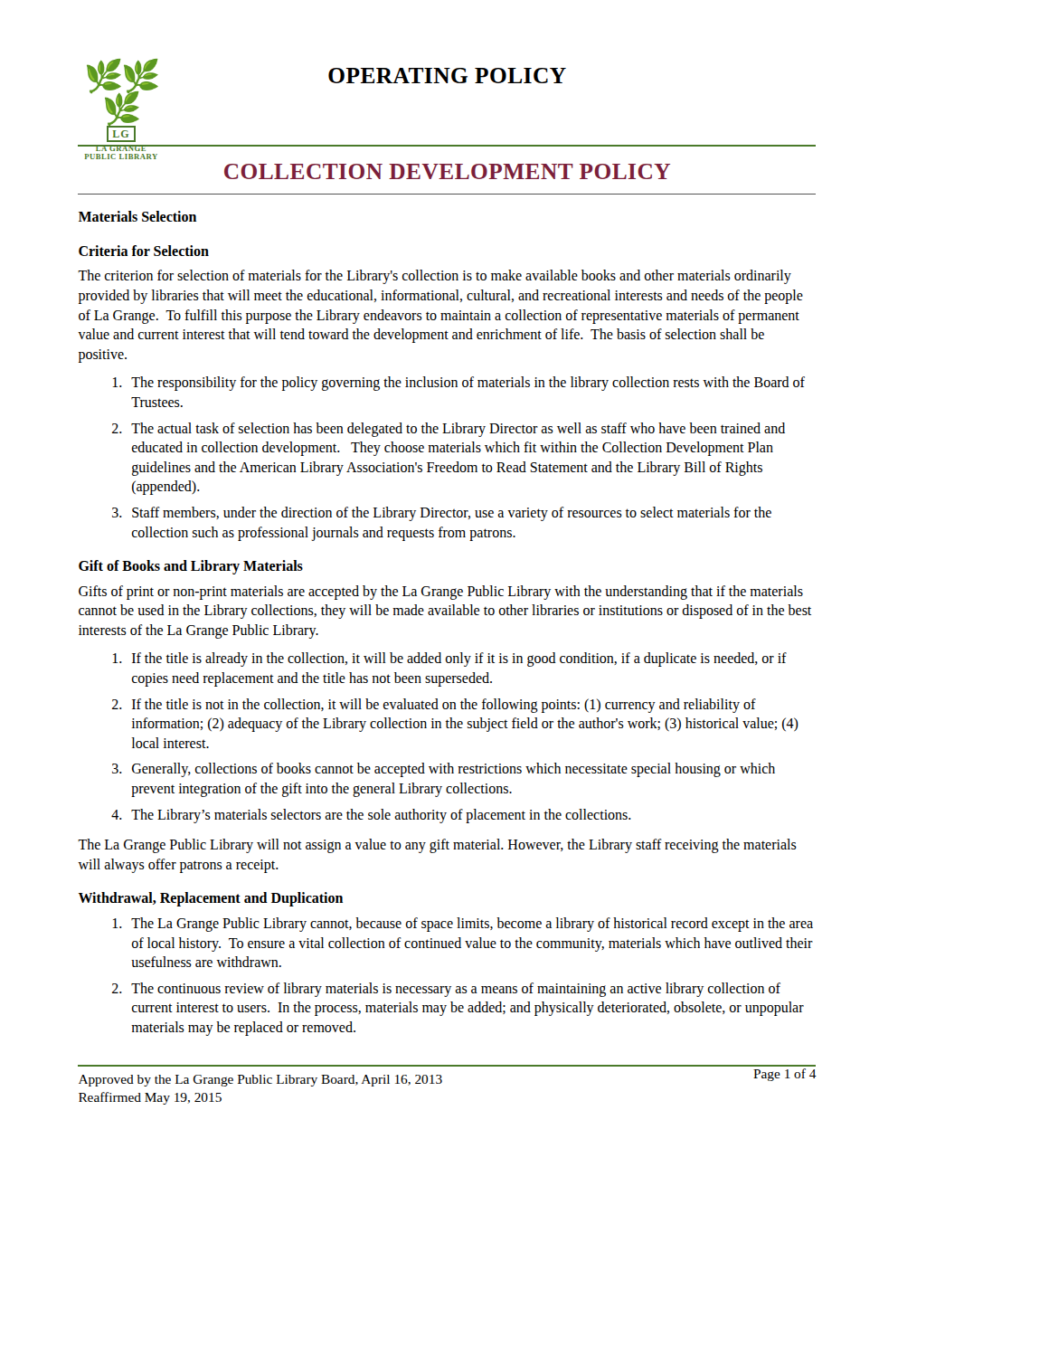🌿🌿🌿 LG LA GRANGE
PUBLIC LIBRARY
OPERATING POLICY
COLLECTION DEVELOPMENT POLICY
Materials Selection
Criteria for Selection
The criterion for selection of materials for the Library's collection is to make available books and other materials ordinarily provided by libraries that will meet the educational, informational, cultural, and recreational interests and needs of the people of La Grange. To fulfill this purpose the Library endeavors to maintain a collection of representative materials of permanent value and current interest that will tend toward the development and enrichment of life. The basis of selection shall be positive.
The responsibility for the policy governing the inclusion of materials in the library collection rests with the Board of Trustees.
The actual task of selection has been delegated to the Library Director as well as staff who have been trained and educated in collection development. They choose materials which fit within the Collection Development Plan guidelines and the American Library Association's Freedom to Read Statement and the Library Bill of Rights (appended).
Staff members, under the direction of the Library Director, use a variety of resources to select materials for the collection such as professional journals and requests from patrons.
Gift of Books and Library Materials
Gifts of print or non-print materials are accepted by the La Grange Public Library with the understanding that if the materials cannot be used in the Library collections, they will be made available to other libraries or institutions or disposed of in the best interests of the La Grange Public Library.
If the title is already in the collection, it will be added only if it is in good condition, if a duplicate is needed, or if copies need replacement and the title has not been superseded.
If the title is not in the collection, it will be evaluated on the following points: (1) currency and reliability of information; (2) adequacy of the Library collection in the subject field or the author's work; (3) historical value; (4) local interest.
Generally, collections of books cannot be accepted with restrictions which necessitate special housing or which prevent integration of the gift into the general Library collections.
The Library’s materials selectors are the sole authority of placement in the collections.
The La Grange Public Library will not assign a value to any gift material. However, the Library staff receiving the materials will always offer patrons a receipt.
Withdrawal, Replacement and Duplication
The La Grange Public Library cannot, because of space limits, become a library of historical record except in the area of local history. To ensure a vital collection of continued value to the community, materials which have outlived their usefulness are withdrawn.
The continuous review of library materials is necessary as a means of maintaining an active library collection of current interest to users. In the process, materials may be added; and physically deteriorated, obsolete, or unpopular materials may be replaced or removed.
Approved by the La Grange Public Library Board, April 16, 2013
Reaffirmed May 19, 2015 Page 1 of 4